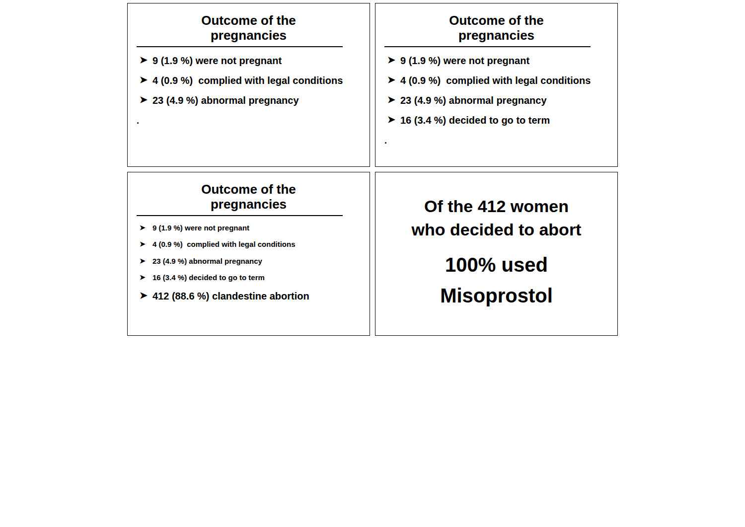Outcome of the
pregnancies
9 (1.9 %) were not pregnant
4 (0.9 %) complied with legal conditions
23 (4.9 %) abnormal pregnancy
.
Outcome of the
pregnancies
9 (1.9 %) were not pregnant
4 (0.9 %) complied with legal conditions
23 (4.9 %) abnormal pregnancy
16 (3.4 %) decided to go to term
.
Outcome of the
pregnancies
9 (1.9 %) were not pregnant
4 (0.9 %) complied with legal conditions
23 (4.9 %) abnormal pregnancy
16 (3.4 %) decided to go to term
412 (88.6 %) clandestine abortion
Of the 412 women
who decided to abort
100% used
Misoprostol